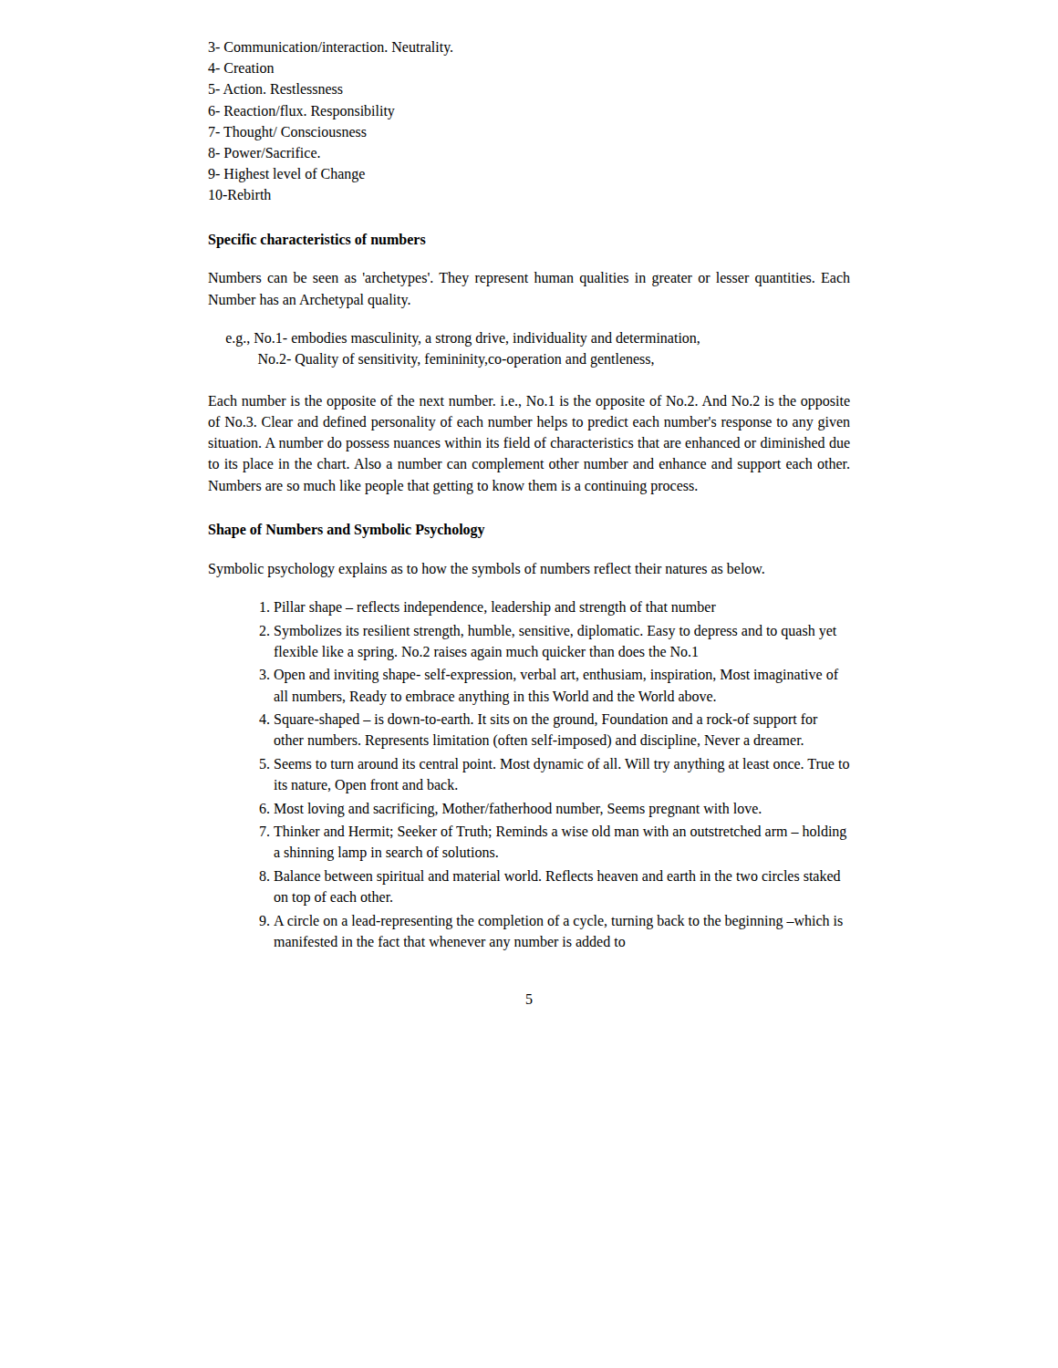3- Communication/interaction. Neutrality.
4- Creation
5- Action. Restlessness
6- Reaction/flux. Responsibility
7- Thought/ Consciousness
8- Power/Sacrifice.
9- Highest level of Change
10-Rebirth
Specific characteristics of numbers
Numbers can be seen as 'archetypes'. They represent human qualities in greater or lesser quantities. Each Number has an Archetypal quality.
e.g., No.1- embodies masculinity, a strong drive, individuality and determination,
No.2- Quality of sensitivity, femininity,co-operation and gentleness,
Each number is the opposite of the next number. i.e., No.1 is the opposite of No.2. And No.2 is the opposite of No.3. Clear and defined personality of each number helps to predict each number's response to any given situation. A number do possess nuances within its field of characteristics that are enhanced or diminished due to its place in the chart. Also a number can complement other number and enhance and support each other. Numbers are so much like people that getting to know them is a continuing process.
Shape of Numbers and Symbolic Psychology
Symbolic psychology explains as to how the symbols of numbers reflect their natures as below.
Pillar shape – reflects independence, leadership and strength of that number
Symbolizes its resilient strength, humble, sensitive, diplomatic. Easy to depress and to quash yet flexible like a spring. No.2 raises again much quicker than does the No.1
Open and inviting shape- self-expression, verbal art, enthusiam, inspiration, Most imaginative of all numbers, Ready to embrace anything in this World and the World above.
Square-shaped – is down-to-earth. It sits on the ground, Foundation and a rock-of support for other numbers. Represents limitation (often self-imposed) and discipline, Never a dreamer.
Seems to turn around its central point. Most dynamic of all. Will try anything at least once. True to its nature, Open front and back.
Most loving and sacrificing, Mother/fatherhood number, Seems pregnant with love.
Thinker and Hermit; Seeker of Truth; Reminds a wise old man with an outstretched arm – holding a shinning lamp in search of solutions.
Balance between spiritual and material world. Reflects heaven and earth in the two circles staked on top of each other.
A circle on a lead-representing the completion of a cycle, turning back to the beginning –which is manifested in the fact that whenever any number is added to
5